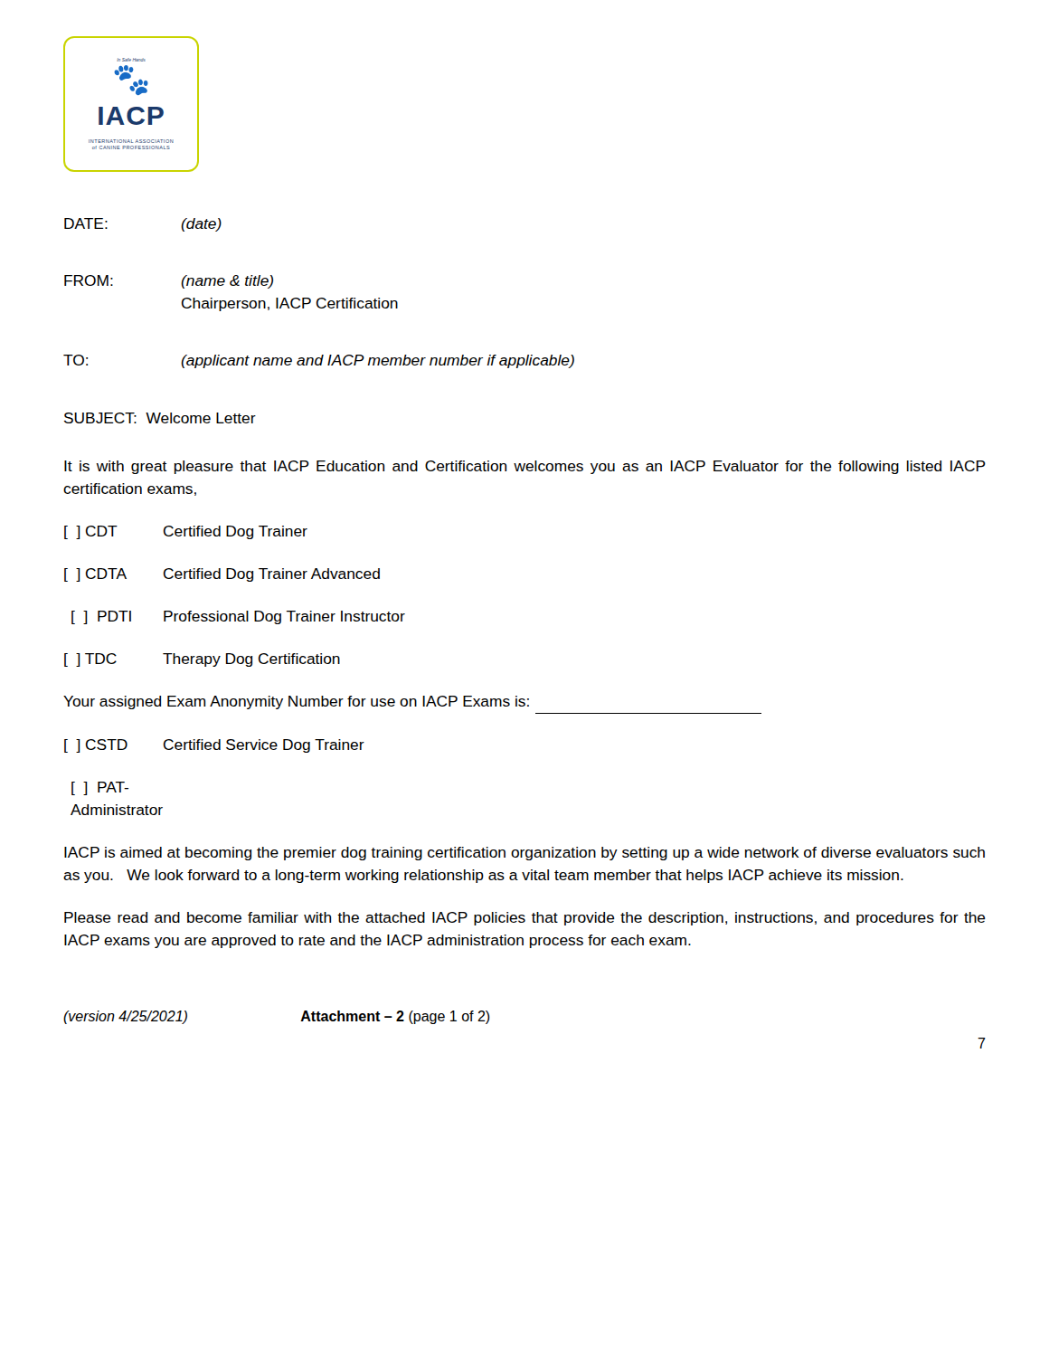In Safe Hands
🐾
IACP
INTERNATIONAL ASSOCIATION
of CANINE PROFESSIONALS
DATE:(date)
FROM:(name & title)
Chairperson, IACP Certification
TO:(applicant name and IACP member number if applicable)
SUBJECT: Welcome Letter
It is with great pleasure that IACP Education and Certification welcomes you as an IACP Evaluator for the following listed IACP certification exams,
[ ] CDTCertified Dog Trainer
[ ] CDTACertified Dog Trainer Advanced
[ ] PDTIProfessional Dog Trainer Instructor
[ ] TDCTherapy Dog Certification
Your assigned Exam Anonymity Number for use on IACP Exams is:
[ ] CSTDCertified Service Dog Trainer
[ ] PAT-Administrator
IACP is aimed at becoming the premier dog training certification organization by setting up a wide network of diverse evaluators such as you. We look forward to a long-term working relationship as a vital team member that helps IACP achieve its mission.
Please read and become familiar with the attached IACP policies that provide the description, instructions, and procedures for the IACP exams you are approved to rate and the IACP administration process for each exam.
(version 4/25/2021) Attachment – 2 (page 1 of 2)
7